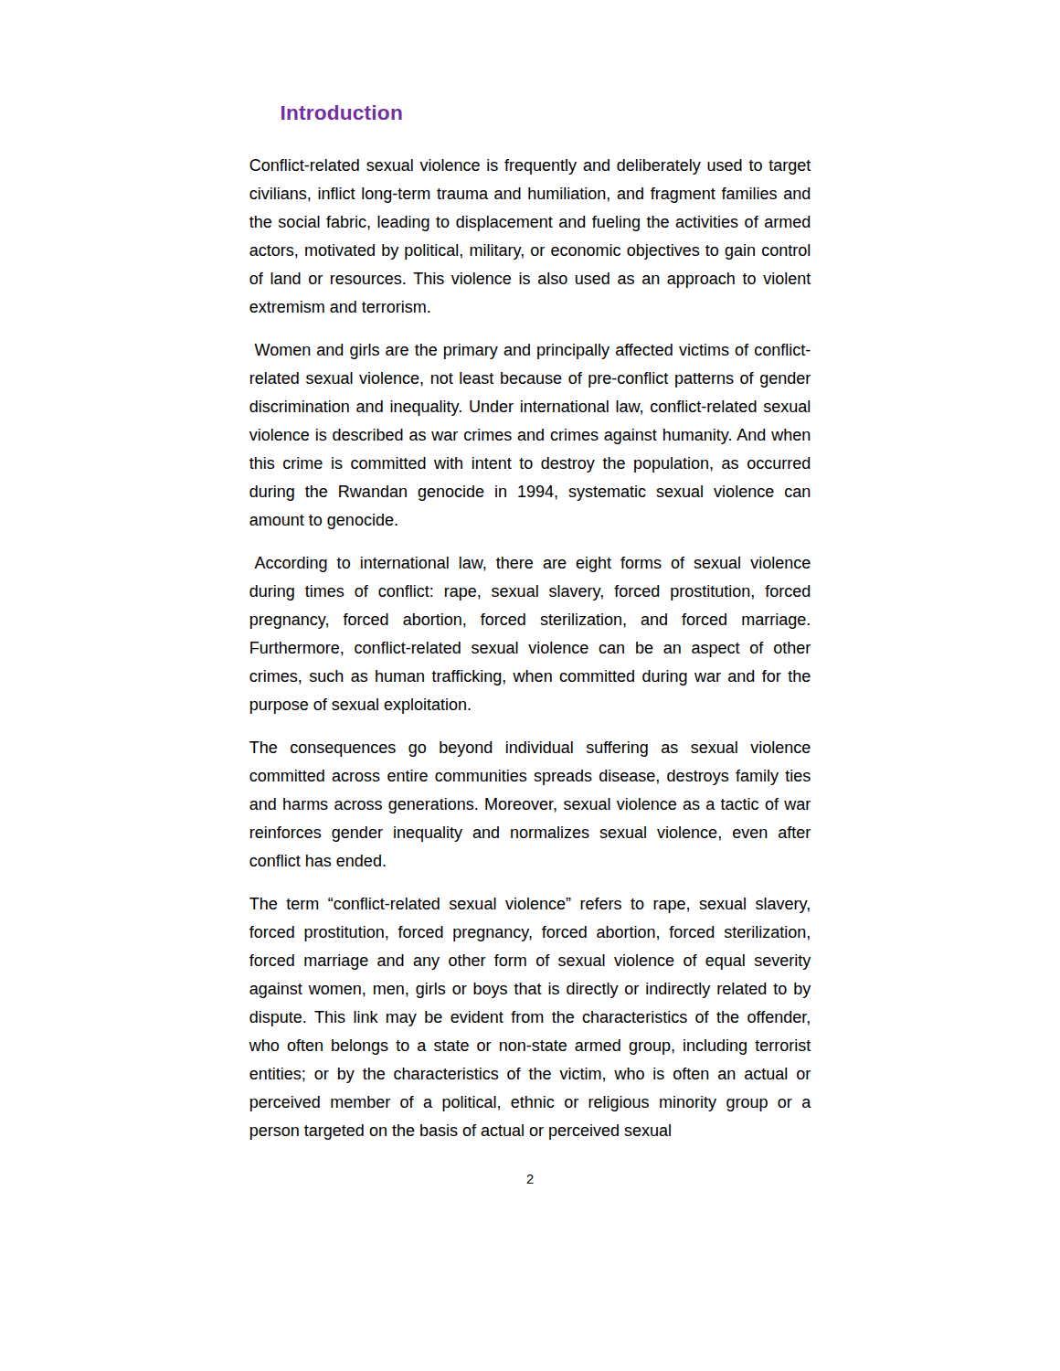Introduction
Conflict-related sexual violence is frequently and deliberately used to target civilians, inflict long-term trauma and humiliation, and fragment families and the social fabric, leading to displacement and fueling the activities of armed actors, motivated by political, military, or economic objectives to gain control of land or resources. This violence is also used as an approach to violent extremism and terrorism.
Women and girls are the primary and principally affected victims of conflict-related sexual violence, not least because of pre-conflict patterns of gender discrimination and inequality. Under international law, conflict-related sexual violence is described as war crimes and crimes against humanity. And when this crime is committed with intent to destroy the population, as occurred during the Rwandan genocide in 1994, systematic sexual violence can amount to genocide.
According to international law, there are eight forms of sexual violence during times of conflict: rape, sexual slavery, forced prostitution, forced pregnancy, forced abortion, forced sterilization, and forced marriage. Furthermore, conflict-related sexual violence can be an aspect of other crimes, such as human trafficking, when committed during war and for the purpose of sexual exploitation.
The consequences go beyond individual suffering as sexual violence committed across entire communities spreads disease, destroys family ties and harms across generations. Moreover, sexual violence as a tactic of war reinforces gender inequality and normalizes sexual violence, even after conflict has ended.
The term “conflict-related sexual violence” refers to rape, sexual slavery, forced prostitution, forced pregnancy, forced abortion, forced sterilization, forced marriage and any other form of sexual violence of equal severity against women, men, girls or boys that is directly or indirectly related to by dispute. This link may be evident from the characteristics of the offender, who often belongs to a state or non-state armed group, including terrorist entities; or by the characteristics of the victim, who is often an actual or perceived member of a political, ethnic or religious minority group or a person targeted on the basis of actual or perceived sexual
2